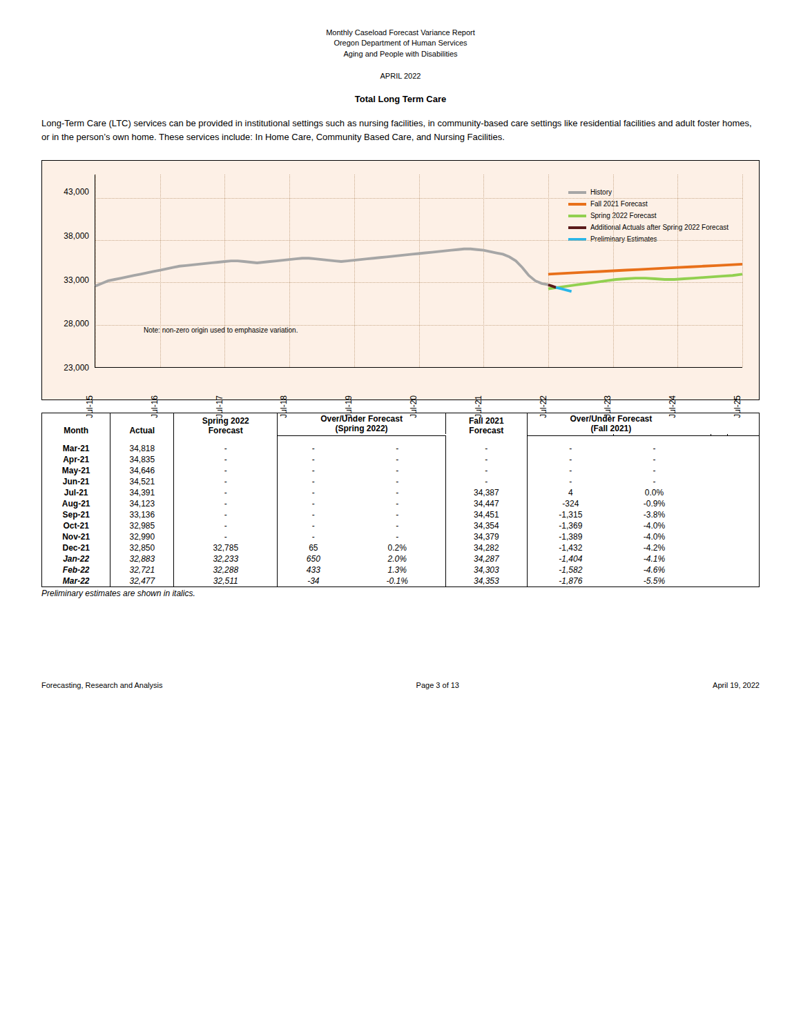Monthly Caseload Forecast Variance Report
Oregon Department of Human Services
Aging and People with Disabilities
APRIL 2022
Total Long Term Care
Long-Term Care (LTC) services can be provided in institutional settings such as nursing facilities, in community-based care settings like residential facilities and adult foster homes, or in the person’s own home. These services include: In Home Care, Community Based Care, and Nursing Facilities.
History
Fall 2021 Forecast
Spring 2022 Forecast
Additional Actuals after Spring 2022 Forecast
Preliminary Estimates
43,000
38,000
33,000
28,000
23,000
Note: non-zero origin used to emphasize variation.
Jul-15
Jul-16
Jul-17
Jul-18
Jul-19
Jul-20
Jul-21
Jul-22
Jul-23
Jul-24
Jul-25
| Month | Actual | Spring 2022 Forecast | Over/Under Forecast (Spring 2022) | Fall 2021 Forecast | Over/Under Forecast (Fall 2021) |
| --- | --- | --- | --- | --- | --- |
| Mar-21 | 34,818 | - | - | - | - | - | - |
| Apr-21 | 34,835 | - | - | - | - | - | - |
| May-21 | 34,646 | - | - | - | - | - | - |
| Jun-21 | 34,521 | - | - | - | - | - | - |
| Jul-21 | 34,391 | - | - | - | 34,387 | 4 | 0.0% |
| Aug-21 | 34,123 | - | - | - | 34,447 | -324 | -0.9% |
| Sep-21 | 33,136 | - | - | - | 34,451 | -1,315 | -3.8% |
| Oct-21 | 32,985 | - | - | - | 34,354 | -1,369 | -4.0% |
| Nov-21 | 32,990 | - | - | - | 34,379 | -1,389 | -4.0% |
| Dec-21 | 32,850 | 32,785 | 65 | 0.2% | 34,282 | -1,432 | -4.2% |
| Jan-22 | 32,883 | 32,233 | 650 | 2.0% | 34,287 | -1,404 | -4.1% |
| Feb-22 | 32,721 | 32,288 | 433 | 1.3% | 34,303 | -1,582 | -4.6% |
| Mar-22 | 32,477 | 32,511 | -34 | -0.1% | 34,353 | -1,876 | -5.5% |
Preliminary estimates are shown in italics.
Forecasting, Research and Analysis
Page 3 of 13
April 19, 2022